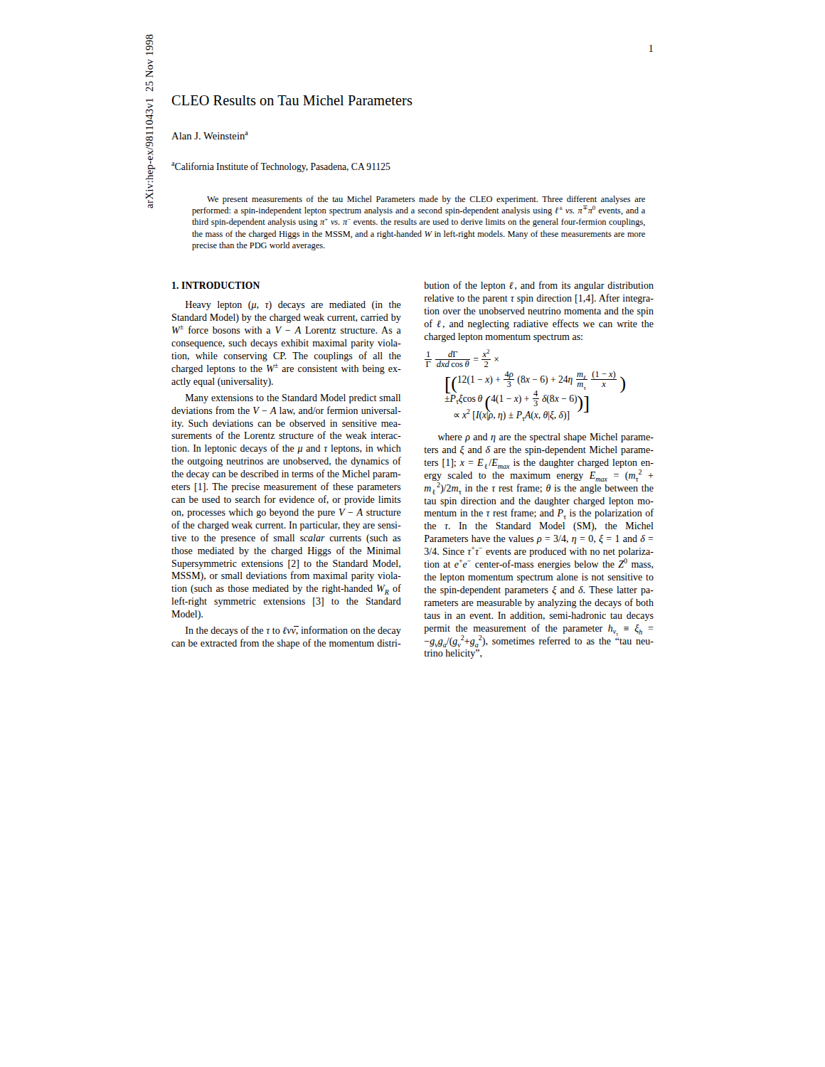arXiv:hep-ex/9811043v1 25 Nov 1998
1
CLEO Results on Tau Michel Parameters
Alan J. Weinsteina
aCalifornia Institute of Technology, Pasadena, CA 91125
We present measurements of the tau Michel Parameters made by the CLEO experiment. Three different analyses are performed: a spin-independent lepton spectrum analysis and a second spin-dependent analysis using ℓ± vs. π∓π0 events, and a third spin-dependent analysis using π+ vs. π− events. the results are used to derive limits on the general four-fermion couplings, the mass of the charged Higgs in the MSSM, and a right-handed W in left-right models. Many of these measurements are more precise than the PDG world averages.
1. INTRODUCTION
Heavy lepton (μ, τ) decays are mediated (in the Standard Model) by the charged weak current, carried by W± force bosons with a V − A Lorentz structure. As a consequence, such decays exhibit maximal parity violation, while conserving CP. The couplings of all the charged leptons to the W± are consistent with being exactly equal (universality).
Many extensions to the Standard Model predict small deviations from the V − A law, and/or fermion universality. Such deviations can be observed in sensitive measurements of the Lorentz structure of the weak interaction. In leptonic decays of the μ and τ leptons, in which the outgoing neutrinos are unobserved, the dynamics of the decay can be described in terms of the Michel parameters [1]. The precise measurement of these parameters can be used to search for evidence of, or provide limits on, processes which go beyond the pure V − A structure of the charged weak current. In particular, they are sensitive to the presence of small scalar currents (such as those mediated by the charged Higgs of the Minimal Supersymmetric extensions [2] to the Standard Model, MSSM), or small deviations from maximal parity violation (such as those mediated by the right-handed WR of left-right symmetric extensions [3] to the Standard Model).
In the decays of the τ to ℓνν̅, information on the decay can be extracted from the shape of the momentum distribution of the lepton ℓ, and from its angular distribution relative to the parent τ spin direction [1,4]. After integration over the unobserved neutrino momenta and the spin of ℓ, and neglecting radiative effects we can write the charged lepton momentum spectrum as:
1 Γ d Γ dxd cos θ = x22 × [(12(1 − x) + 4ρ 3 (8x − 6) + 24η mℓ mτ (1 − x) x ) ±Pτξcos θ (4(1 − x) + 43 δ(8x − 6))] ∝ x2 [I(x|ρ, η) ± PτA(x, θ|ξ, δ)]
where ρ and η are the spectral shape Michel parameters and ξ and δ are the spin-dependent Michel parameters [1]; x = Eℓ/Emax is the daughter charged lepton energy scaled to the maximum energy Emax = (mτ2 + mℓ2)/2mτ in the τ rest frame; θ is the angle between the tau spin direction and the daughter charged lepton momentum in the τ rest frame; and Pτ is the polarization of the τ. In the Standard Model (SM), the Michel Parameters have the values ρ = 3/4, η = 0, ξ = 1 and δ = 3/4. Since τ+τ− events are produced with no net polarization at e+e− center-of-mass energies below the Z0 mass, the lepton momentum spectrum alone is not sensitive to the spin-dependent parameters ξ and δ. These latter parameters are measurable by analyzing the decays of both taus in an event. In addition, semi-hadronic tau decays permit the measurement of the parameter hντ ≡ ξh = −gvga/(gv2+ga2), sometimes referred to as the “tau neutrino helicity”,